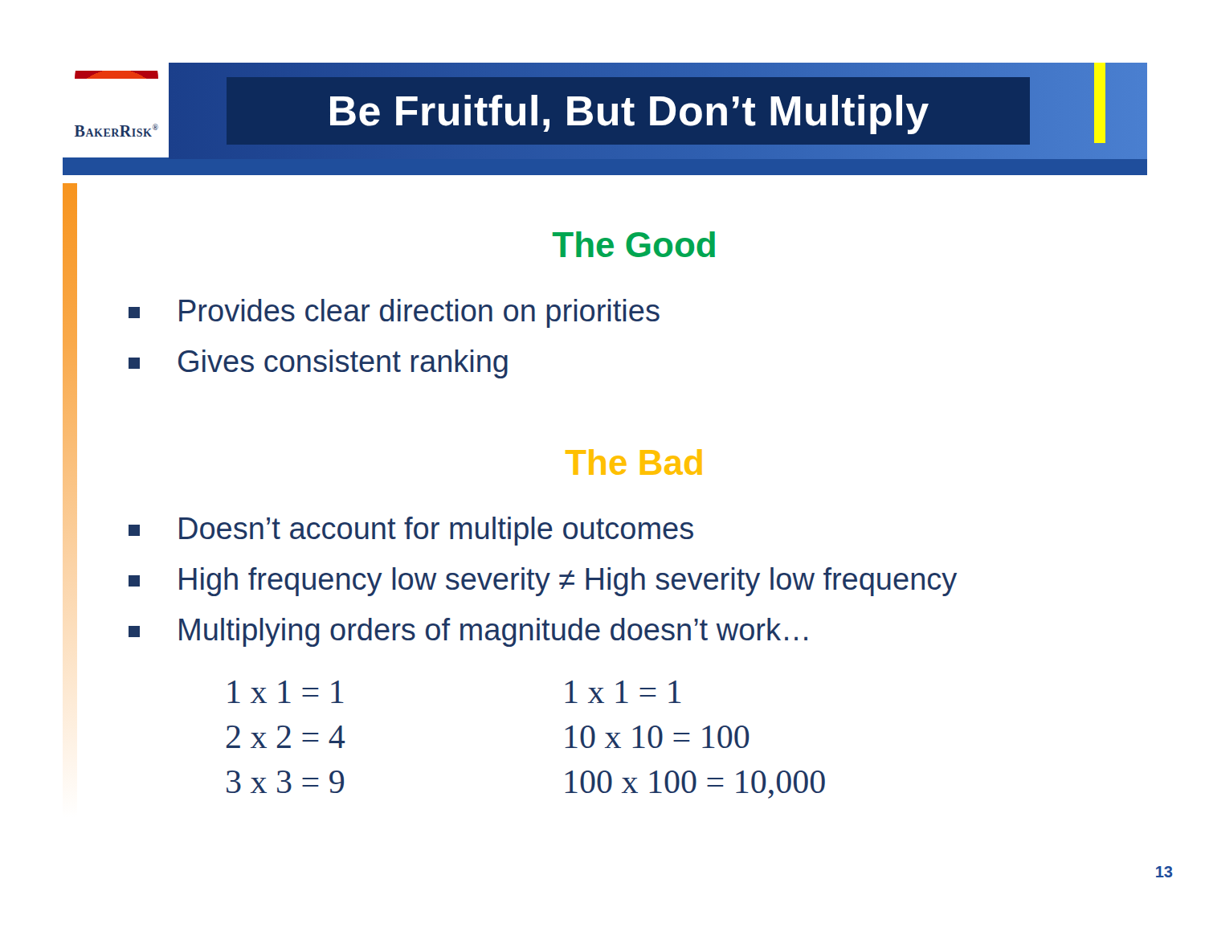Be Fruitful, But Don’t Multiply
BakerRisk®
The Good
Provides clear direction on priorities
Gives consistent ranking
The Bad
Doesn’t account for multiple outcomes
High frequency low severity ≠ High severity low frequency
Multiplying orders of magnitude doesn’t work…
| 1 x 1 = 1 | 1 x 1 = 1 |
| 2 x 2 = 4 | 10 x 10 = 100 |
| 3 x 3 = 9 | 100 x 100 = 10,000 |
13